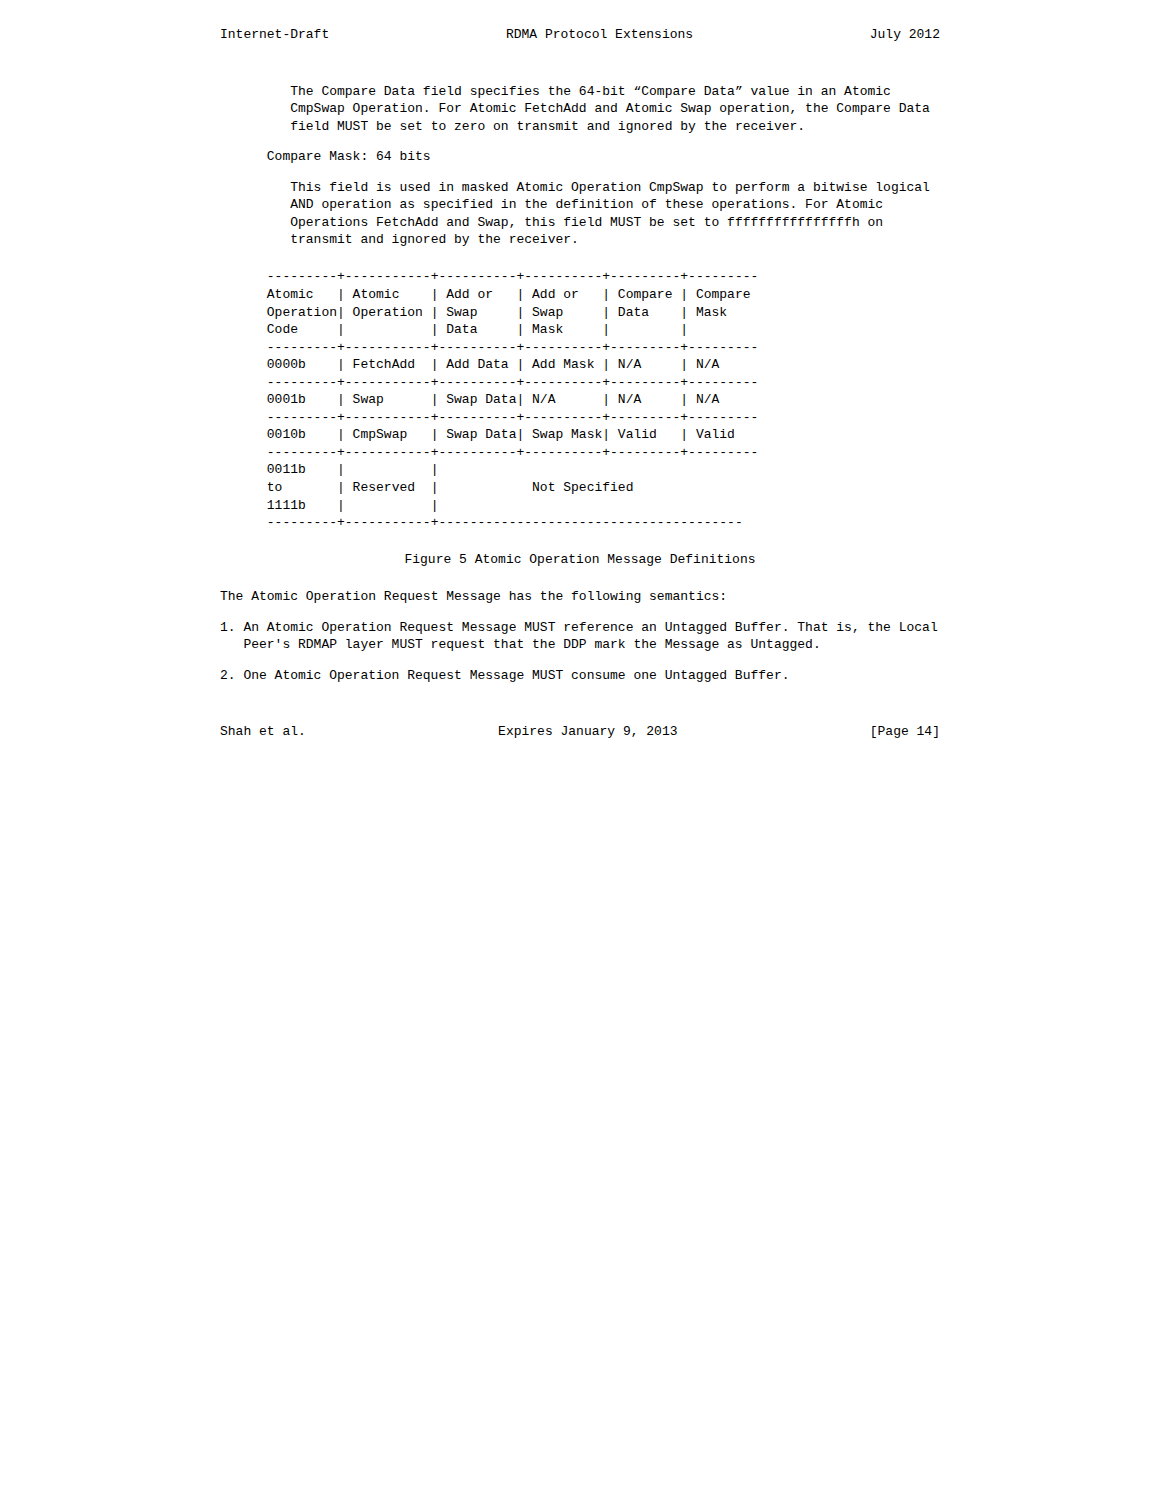Internet-Draft RDMA Protocol Extensions July 2012
The Compare Data field specifies the 64-bit “Compare Data” value in an Atomic CmpSwap Operation. For Atomic FetchAdd and Atomic Swap operation, the Compare Data field MUST be set to zero on transmit and ignored by the receiver.
Compare Mask: 64 bits
This field is used in masked Atomic Operation CmpSwap to perform a bitwise logical AND operation as specified in the definition of these operations. For Atomic Operations FetchAdd and Swap, this field MUST be set to ffffffffffffffffh on transmit and ignored by the receiver.
      ---------+-----------+----------+----------+---------+---------
      Atomic   | Atomic    | Add or   | Add or   | Compare | Compare
      Operation| Operation | Swap     | Swap     | Data    | Mask
      Code     |           | Data     | Mask     |         |
      ---------+-----------+----------+----------+---------+---------
      0000b    | FetchAdd  | Add Data | Add Mask | N/A     | N/A
      ---------+-----------+----------+----------+---------+---------
      0001b    | Swap      | Swap Data| N/A      | N/A     | N/A
      ---------+-----------+----------+----------+---------+---------
      0010b    | CmpSwap   | Swap Data| Swap Mask| Valid   | Valid
      ---------+-----------+----------+----------+---------+---------
      0011b    |           |
      to       | Reserved  |            Not Specified
      1111b    |           |
      ---------+-----------+---------------------------------------
Figure 5 Atomic Operation Message Definitions
The Atomic Operation Request Message has the following semantics:
An Atomic Operation Request Message MUST reference an Untagged Buffer. That is, the Local Peer's RDMAP layer MUST request that the DDP mark the Message as Untagged.
One Atomic Operation Request Message MUST consume one Untagged Buffer.
Shah et al. Expires January 9, 2013 [Page 14]